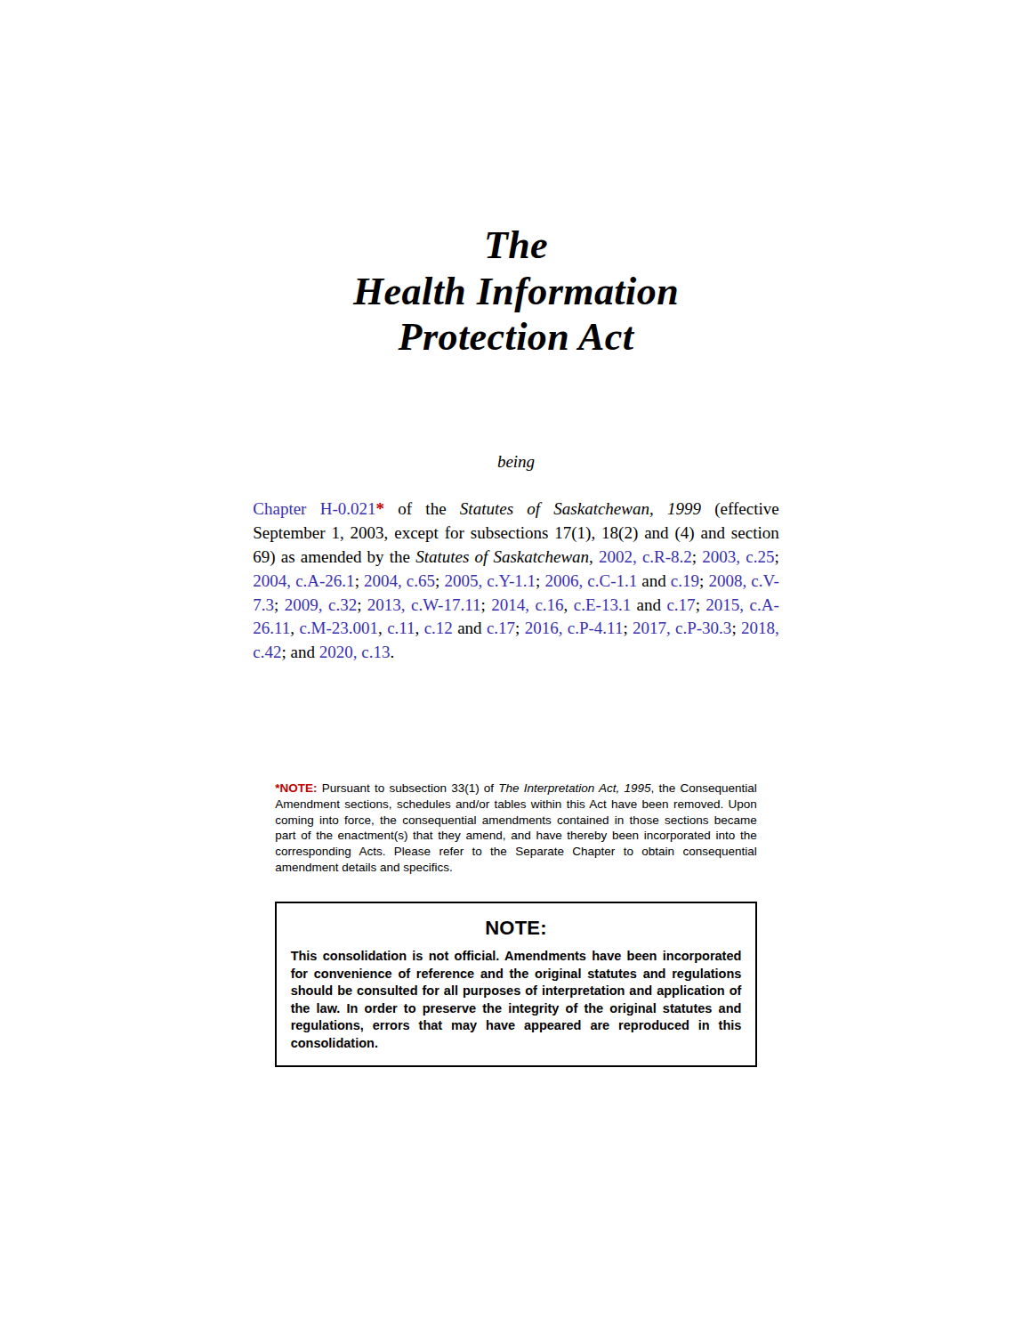The
Health Information
Protection Act
being
Chapter H-0.021* of the Statutes of Saskatchewan, 1999 (effective September 1, 2003, except for subsections 17(1), 18(2) and (4) and section 69) as amended by the Statutes of Saskatchewan, 2002, c.R-8.2; 2003, c.25; 2004, c.A-26.1; 2004, c.65; 2005, c.Y-1.1; 2006, c.C-1.1 and c.19; 2008, c.V-7.3; 2009, c.32; 2013, c.W-17.11; 2014, c.16, c.E-13.1 and c.17; 2015, c.A-26.11, c.M-23.001, c.11, c.12 and c.17; 2016, c.P-4.11; 2017, c.P-30.3; 2018, c.42; and 2020, c.13.
*NOTE: Pursuant to subsection 33(1) of The Interpretation Act, 1995, the Consequential Amendment sections, schedules and/or tables within this Act have been removed. Upon coming into force, the consequential amendments contained in those sections became part of the enactment(s) that they amend, and have thereby been incorporated into the corresponding Acts. Please refer to the Separate Chapter to obtain consequential amendment details and specifics.
NOTE:
This consolidation is not official. Amendments have been incorporated for convenience of reference and the original statutes and regulations should be consulted for all purposes of interpretation and application of the law. In order to preserve the integrity of the original statutes and regulations, errors that may have appeared are reproduced in this consolidation.